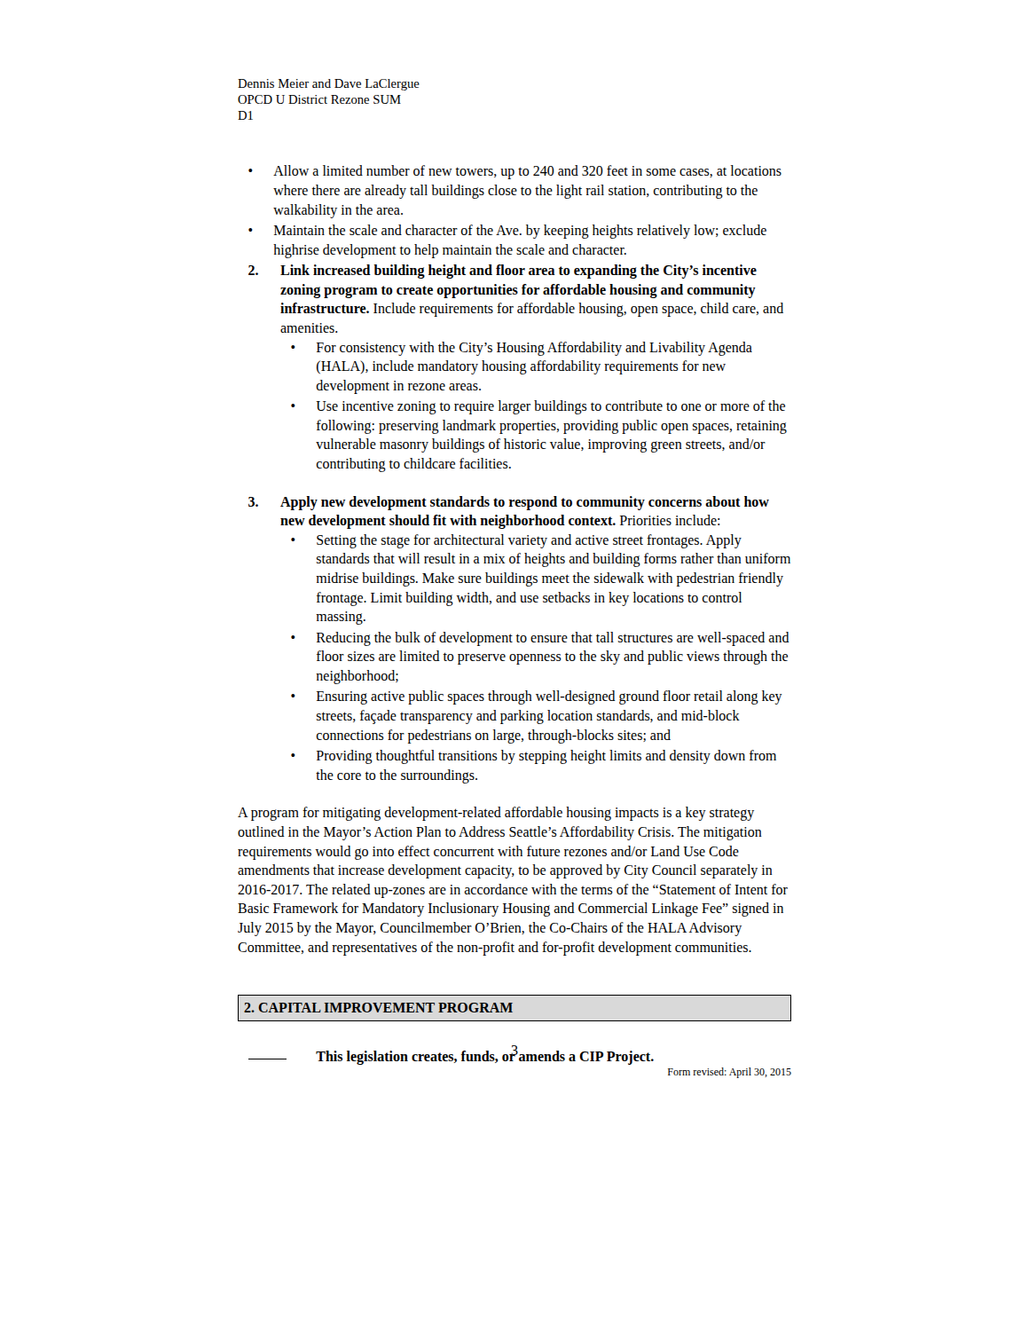Dennis Meier and Dave LaClergue
OPCD U District Rezone SUM
D1
Allow a limited number of new towers, up to 240 and 320 feet in some cases, at locations where there are already tall buildings close to the light rail station, contributing to the walkability in the area.
Maintain the scale and character of the Ave. by keeping heights relatively low; exclude highrise development to help maintain the scale and character.
2. Link increased building height and floor area to expanding the City’s incentive zoning program to create opportunities for affordable housing and community infrastructure. Include requirements for affordable housing, open space, child care, and amenities.
For consistency with the City’s Housing Affordability and Livability Agenda (HALA), include mandatory housing affordability requirements for new development in rezone areas.
Use incentive zoning to require larger buildings to contribute to one or more of the following: preserving landmark properties, providing public open spaces, retaining vulnerable masonry buildings of historic value, improving green streets, and/or contributing to childcare facilities.
3. Apply new development standards to respond to community concerns about how new development should fit with neighborhood context. Priorities include:
Setting the stage for architectural variety and active street frontages. Apply standards that will result in a mix of heights and building forms rather than uniform midrise buildings. Make sure buildings meet the sidewalk with pedestrian friendly frontage. Limit building width, and use setbacks in key locations to control massing.
Reducing the bulk of development to ensure that tall structures are well-spaced and floor sizes are limited to preserve openness to the sky and public views through the neighborhood;
Ensuring active public spaces through well-designed ground floor retail along key streets, façade transparency and parking location standards, and mid-block connections for pedestrians on large, through-blocks sites; and
Providing thoughtful transitions by stepping height limits and density down from the core to the surroundings.
A program for mitigating development-related affordable housing impacts is a key strategy outlined in the Mayor’s Action Plan to Address Seattle’s Affordability Crisis. The mitigation requirements would go into effect concurrent with future rezones and/or Land Use Code amendments that increase development capacity, to be approved by City Council separately in 2016-2017. The related up-zones are in accordance with the terms of the “Statement of Intent for Basic Framework for Mandatory Inclusionary Housing and Commercial Linkage Fee” signed in July 2015 by the Mayor, Councilmember O’Brien, the Co-Chairs of the HALA Advisory Committee, and representatives of the non-profit and for-profit development communities.
2. CAPITAL IMPROVEMENT PROGRAM
This legislation creates, funds, or amends a CIP Project.
3
Form revised: April 30, 2015